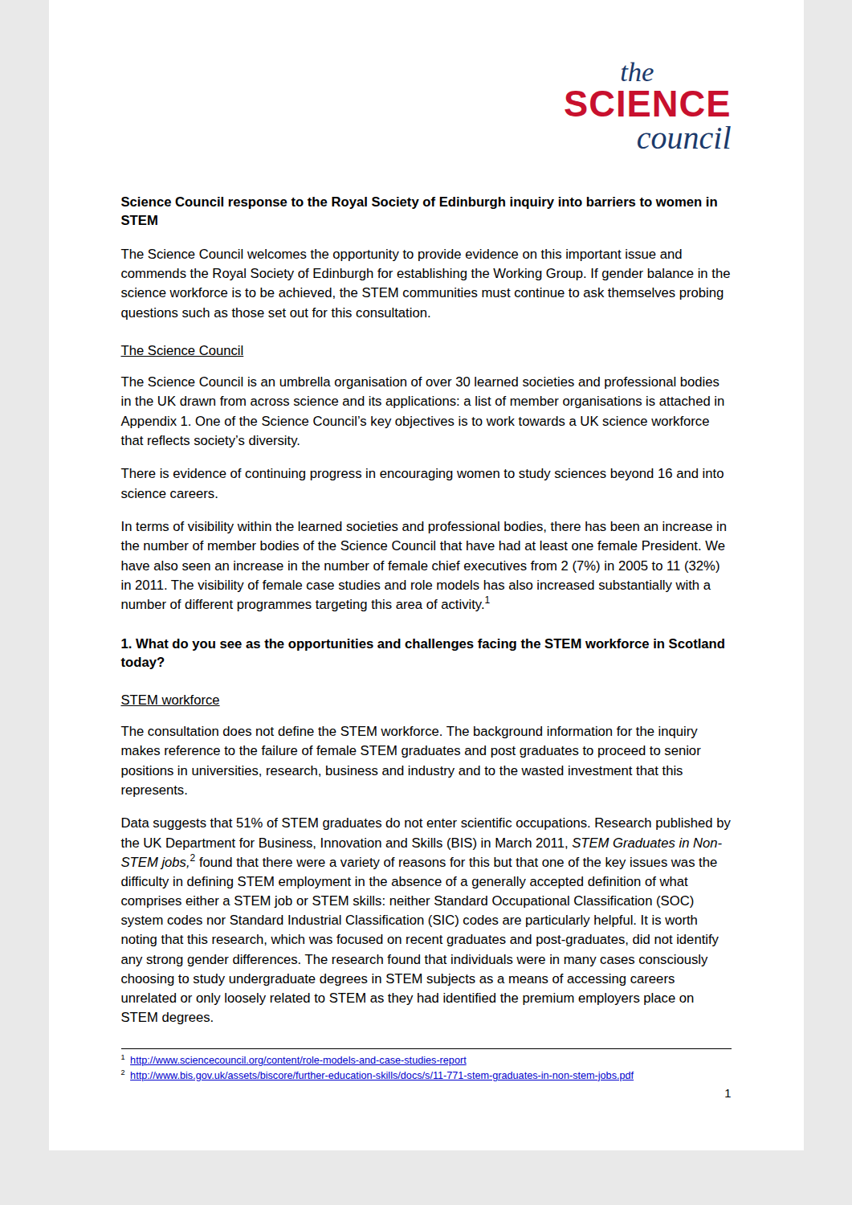the SCIENCE council
Science Council response to the Royal Society of Edinburgh inquiry into barriers to women in STEM
The Science Council welcomes the opportunity to provide evidence on this important issue and commends the Royal Society of Edinburgh for establishing the Working Group. If gender balance in the science workforce is to be achieved, the STEM communities must continue to ask themselves probing questions such as those set out for this consultation.
The Science Council
The Science Council is an umbrella organisation of over 30 learned societies and professional bodies in the UK drawn from across science and its applications: a list of member organisations is attached in Appendix 1. One of the Science Council’s key objectives is to work towards a UK science workforce that reflects society’s diversity.
There is evidence of continuing progress in encouraging women to study sciences beyond 16 and into science careers.
In terms of visibility within the learned societies and professional bodies, there has been an increase in the number of member bodies of the Science Council that have had at least one female President. We have also seen an increase in the number of female chief executives from 2 (7%) in 2005 to 11 (32%) in 2011. The visibility of female case studies and role models has also increased substantially with a number of different programmes targeting this area of activity.1
1. What do you see as the opportunities and challenges facing the STEM workforce in Scotland today?
STEM workforce
The consultation does not define the STEM workforce. The background information for the inquiry makes reference to the failure of female STEM graduates and post graduates to proceed to senior positions in universities, research, business and industry and to the wasted investment that this represents.
Data suggests that 51% of STEM graduates do not enter scientific occupations. Research published by the UK Department for Business, Innovation and Skills (BIS) in March 2011, STEM Graduates in Non-STEM jobs,2 found that there were a variety of reasons for this but that one of the key issues was the difficulty in defining STEM employment in the absence of a generally accepted definition of what comprises either a STEM job or STEM skills: neither Standard Occupational Classification (SOC) system codes nor Standard Industrial Classification (SIC) codes are particularly helpful. It is worth noting that this research, which was focused on recent graduates and post-graduates, did not identify any strong gender differences. The research found that individuals were in many cases consciously choosing to study undergraduate degrees in STEM subjects as a means of accessing careers unrelated or only loosely related to STEM as they had identified the premium employers place on STEM degrees.
1 http://www.sciencecouncil.org/content/role-models-and-case-studies-report
2 http://www.bis.gov.uk/assets/biscore/further-education-skills/docs/s/11-771-stem-graduates-in-non-stem-jobs.pdf
1